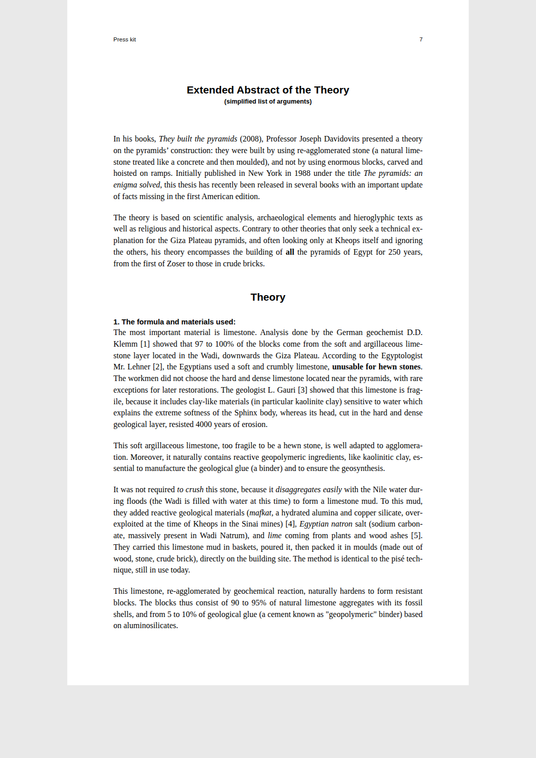Press kit 7
Extended Abstract of the Theory
(simplified list of arguments)
In his books, They built the pyramids (2008), Professor Joseph Davidovits presented a theory on the pyramids’ construction: they were built by using re-agglomerated stone (a natural limestone treated like a concrete and then moulded), and not by using enormous blocks, carved and hoisted on ramps. Initially published in New York in 1988 under the title The pyramids: an enigma solved, this thesis has recently been released in several books with an important update of facts missing in the first American edition.
The theory is based on scientific analysis, archaeological elements and hieroglyphic texts as well as religious and historical aspects. Contrary to other theories that only seek a technical explanation for the Giza Plateau pyramids, and often looking only at Kheops itself and ignoring the others, his theory encompasses the building of all the pyramids of Egypt for 250 years, from the first of Zoser to those in crude bricks.
Theory
1. The formula and materials used:
The most important material is limestone. Analysis done by the German geochemist D.D. Klemm [1] showed that 97 to 100% of the blocks come from the soft and argillaceous limestone layer located in the Wadi, downwards the Giza Plateau. According to the Egyptologist Mr. Lehner [2], the Egyptians used a soft and crumbly limestone, unusable for hewn stones. The workmen did not choose the hard and dense limestone located near the pyramids, with rare exceptions for later restorations. The geologist L. Gauri [3] showed that this limestone is fragile, because it includes clay-like materials (in particular kaolinite clay) sensitive to water which explains the extreme softness of the Sphinx body, whereas its head, cut in the hard and dense geological layer, resisted 4000 years of erosion.
This soft argillaceous limestone, too fragile to be a hewn stone, is well adapted to agglomeration. Moreover, it naturally contains reactive geopolymeric ingredients, like kaolinitic clay, essential to manufacture the geological glue (a binder) and to ensure the geosynthesis.
It was not required to crush this stone, because it disaggregates easily with the Nile water during floods (the Wadi is filled with water at this time) to form a limestone mud. To this mud, they added reactive geological materials (mafkat, a hydrated alumina and copper silicate, overexploited at the time of Kheops in the Sinai mines) [4], Egyptian natron salt (sodium carbonate, massively present in Wadi Natrum), and lime coming from plants and wood ashes [5]. They carried this limestone mud in baskets, poured it, then packed it in moulds (made out of wood, stone, crude brick), directly on the building site. The method is identical to the pisé technique, still in use today.
This limestone, re-agglomerated by geochemical reaction, naturally hardens to form resistant blocks. The blocks thus consist of 90 to 95% of natural limestone aggregates with its fossil shells, and from 5 to 10% of geological glue (a cement known as "geopolymeric" binder) based on aluminosilicates.